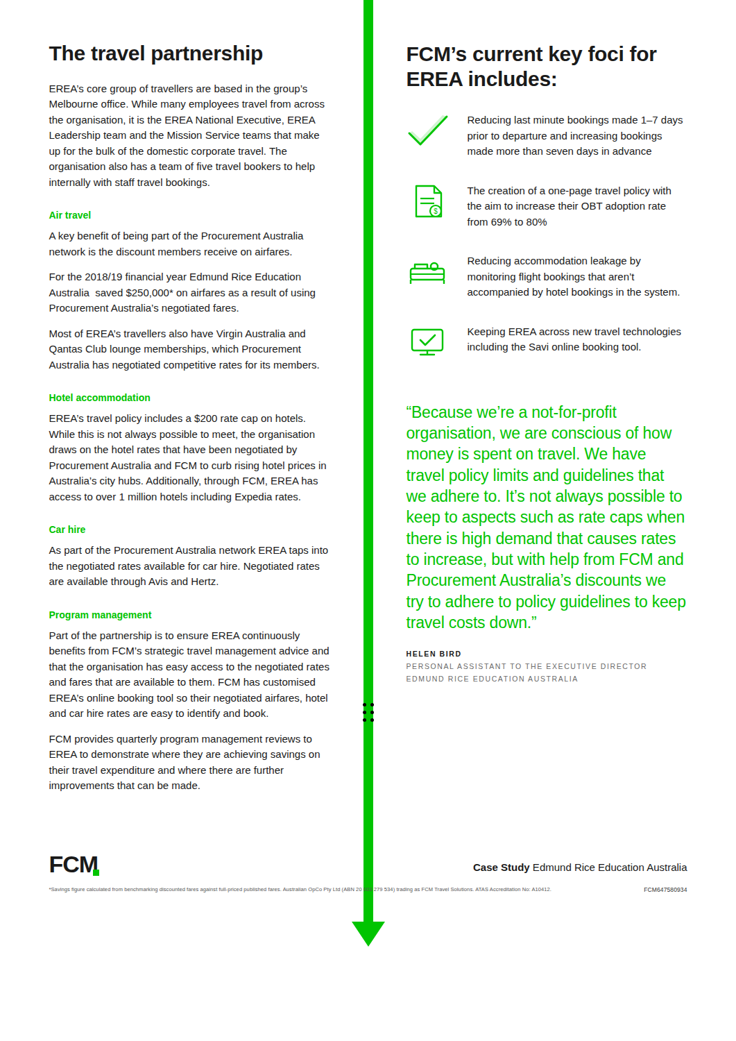The travel partnership
EREA’s core group of travellers are based in the group’s Melbourne office. While many employees travel from across the organisation, it is the EREA National Executive, EREA Leadership team and the Mission Service teams that make up for the bulk of the domestic corporate travel. The organisation also has a team of five travel bookers to help internally with staff travel bookings.
Air travel
A key benefit of being part of the Procurement Australia network is the discount members receive on airfares.
For the 2018/19 financial year Edmund Rice Education Australia saved $250,000* on airfares as a result of using Procurement Australia’s negotiated fares.
Most of EREA’s travellers also have Virgin Australia and Qantas Club lounge memberships, which Procurement Australia has negotiated competitive rates for its members.
Hotel accommodation
EREA’s travel policy includes a $200 rate cap on hotels. While this is not always possible to meet, the organisation draws on the hotel rates that have been negotiated by Procurement Australia and FCM to curb rising hotel prices in Australia’s city hubs. Additionally, through FCM, EREA has access to over 1 million hotels including Expedia rates.
Car hire
As part of the Procurement Australia network EREA taps into the negotiated rates available for car hire. Negotiated rates are available through Avis and Hertz.
Program management
Part of the partnership is to ensure EREA continuously benefits from FCM’s strategic travel management advice and that the organisation has easy access to the negotiated rates and fares that are available to them. FCM has customised EREA’s online booking tool so their negotiated airfares, hotel and car hire rates are easy to identify and book.
FCM provides quarterly program management reviews to EREA to demonstrate where they are achieving savings on their travel expenditure and where there are further improvements that can be made.
FCM’s current key foci for
EREA includes:
Reducing last minute bookings made 1–7 days prior to departure and increasing bookings made more than seven days in advance
$
The creation of a one-page travel policy with the aim to increase their OBT adoption rate from 69% to 80%
Reducing accommodation leakage by monitoring flight bookings that aren’t accompanied by hotel bookings in the system.
Keeping EREA across new travel technologies including the Savi online booking tool.
“Because we’re a not-for-profit organisation, we are conscious of how money is spent on travel. We have travel policy limits and guidelines that we adhere to. It’s not always possible to keep to aspects such as rate caps when there is high demand that causes rates to increase, but with help from FCM and Procurement Australia’s discounts we try to adhere to policy guidelines to keep travel costs down.”
HELEN BIRD PERSONAL ASSISTANT TO THE EXECUTIVE DIRECTOR
EDMUND RICE EDUCATION AUSTRALIA
FCM
Case Study Edmund Rice Education Australia
*Savings figure calculated from benchmarking discounted fares against full-priced published fares. Australian OpCo Pty Ltd (ABN 20 003 279 534) trading as FCM Travel Solutions. ATAS Accreditation No: A10412.
FCM647580934